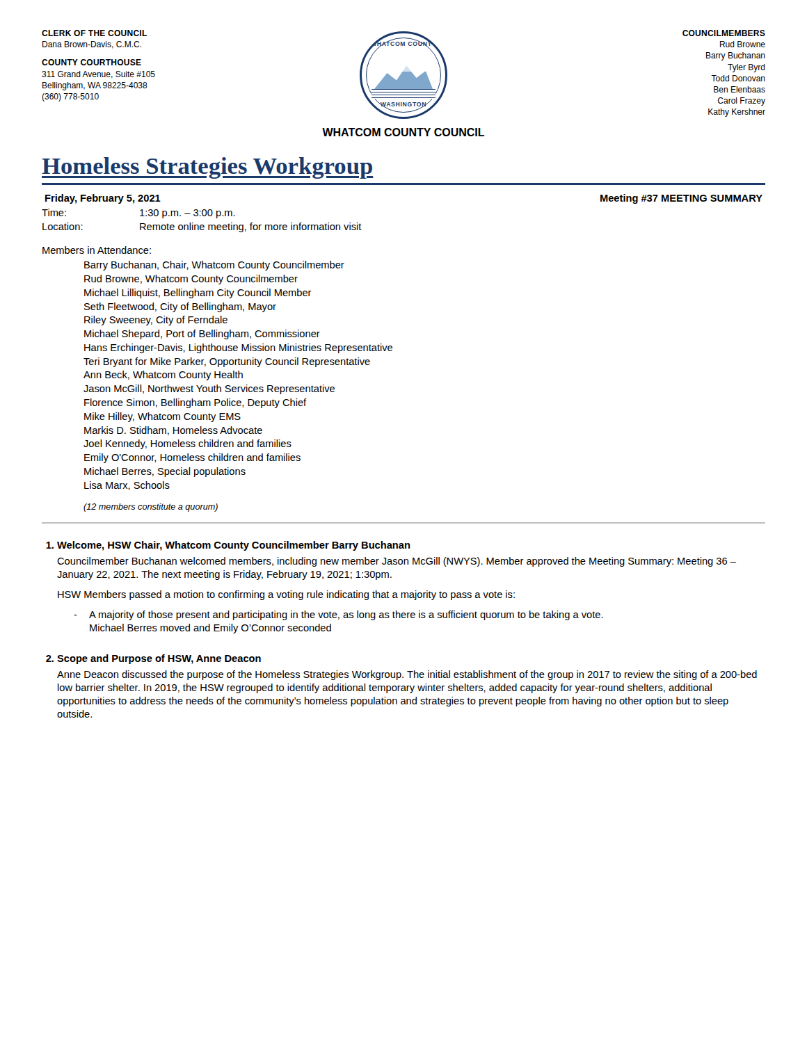CLERK OF THE COUNCIL
Dana Brown-Davis, C.M.C.
COUNTY COURTHOUSE
311 Grand Avenue, Suite #105
Bellingham, WA 98225-4038
(360) 778-5010
WHATCOM COUNTY
WASHINGTON
COUNCILMEMBERS
Rud Browne
Barry Buchanan
Tyler Byrd
Todd Donovan
Ben Elenbaas
Carol Frazey
Kathy Kershner
WHATCOM COUNTY COUNCIL
Homeless Strategies Workgroup
Friday, February 5, 2021 Meeting #37 MEETING SUMMARY
| Time: | 1:30 p.m. – 3:00 p.m. |
| Location: | Remote online meeting, for more information visit |
Members in Attendance:
Barry Buchanan, Chair, Whatcom County Councilmember
Rud Browne, Whatcom County Councilmember
Michael Lilliquist, Bellingham City Council Member
Seth Fleetwood, City of Bellingham, Mayor
Riley Sweeney, City of Ferndale
Michael Shepard, Port of Bellingham, Commissioner
Hans Erchinger-Davis, Lighthouse Mission Ministries Representative
Teri Bryant for Mike Parker, Opportunity Council Representative
Ann Beck, Whatcom County Health
Jason McGill, Northwest Youth Services Representative
Florence Simon, Bellingham Police, Deputy Chief
Mike Hilley, Whatcom County EMS
Markis D. Stidham, Homeless Advocate
Joel Kennedy, Homeless children and families
Emily O'Connor, Homeless children and families
Michael Berres, Special populations
Lisa Marx, Schools
(12 members constitute a quorum)
Welcome, HSW Chair, Whatcom County Councilmember Barry Buchanan
Councilmember Buchanan welcomed members, including new member Jason McGill (NWYS). Member approved the Meeting Summary: Meeting 36 – January 22, 2021. The next meeting is Friday, February 19, 2021; 1:30pm.
HSW Members passed a motion to confirming a voting rule indicating that a majority to pass a vote is:
A majority of those present and participating in the vote, as long as there is a sufficient quorum to be taking a vote.
Michael Berres moved and Emily O’Connor seconded
Scope and Purpose of HSW, Anne Deacon
Anne Deacon discussed the purpose of the Homeless Strategies Workgroup. The initial establishment of the group in 2017 to review the siting of a 200-bed low barrier shelter. In 2019, the HSW regrouped to identify additional temporary winter shelters, added capacity for year-round shelters, additional opportunities to address the needs of the community’s homeless population and strategies to prevent people from having no other option but to sleep outside.